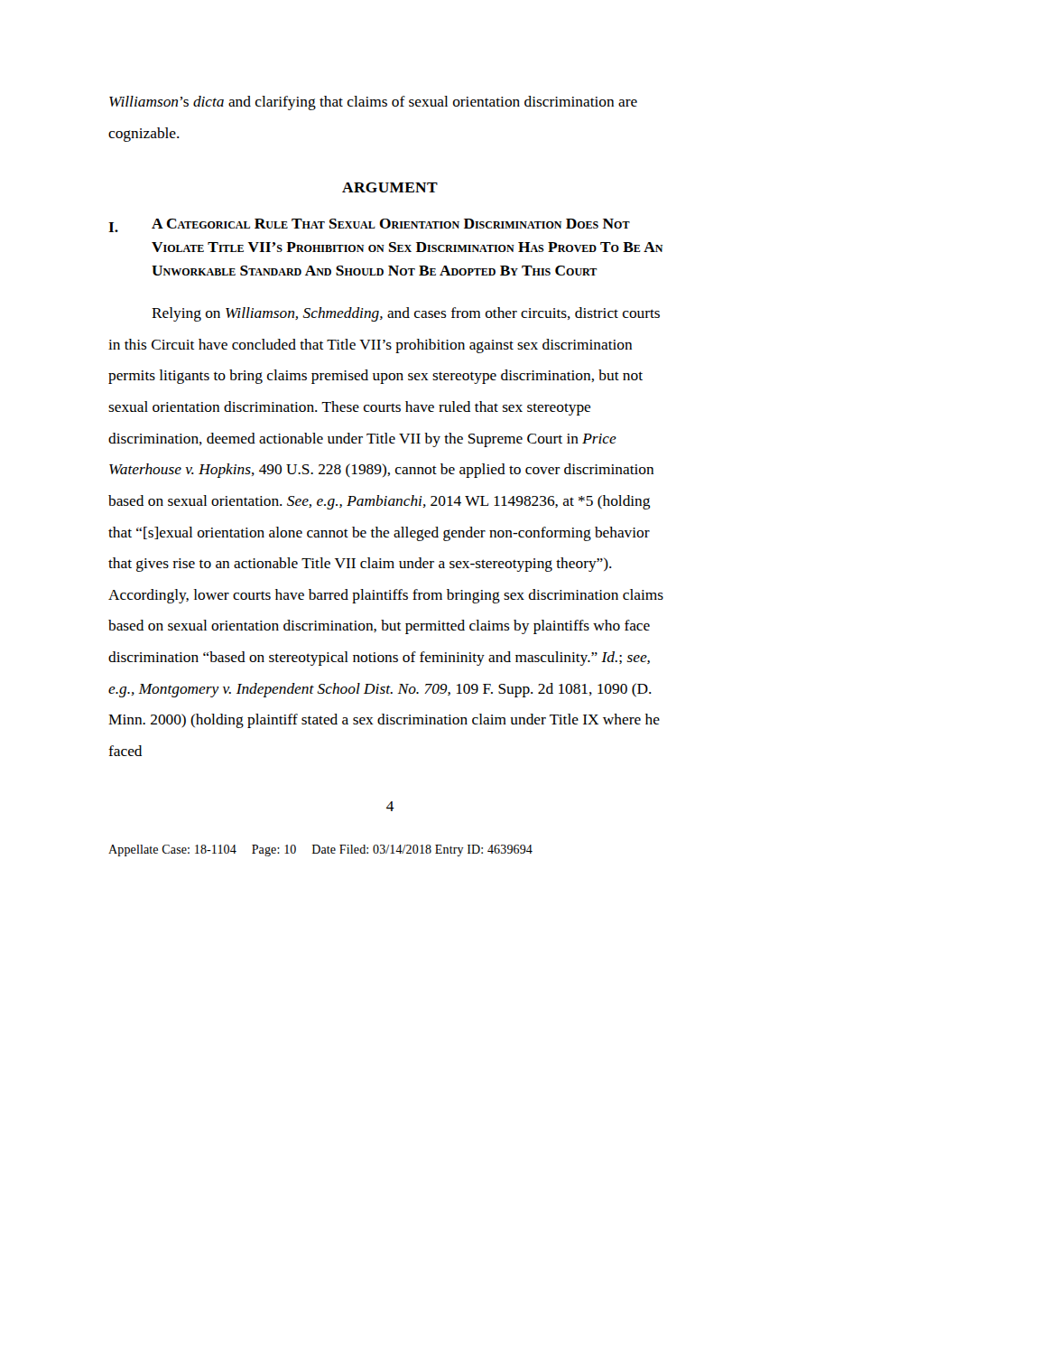Williamson’s dicta and clarifying that claims of sexual orientation discrimination are cognizable.
ARGUMENT
I.
A Categorical Rule That Sexual Orientation Discrimination Does Not Violate Title VII’s Prohibition on Sex Discrimination Has Proved To Be An Unworkable Standard And Should Not Be Adopted By This Court
Relying on Williamson, Schmedding, and cases from other circuits, district courts in this Circuit have concluded that Title VII’s prohibition against sex discrimination permits litigants to bring claims premised upon sex stereotype discrimination, but not sexual orientation discrimination. These courts have ruled that sex stereotype discrimination, deemed actionable under Title VII by the Supreme Court in Price Waterhouse v. Hopkins, 490 U.S. 228 (1989), cannot be applied to cover discrimination based on sexual orientation. See, e.g., Pambianchi, 2014 WL 11498236, at *5 (holding that “[s]exual orientation alone cannot be the alleged gender non-conforming behavior that gives rise to an actionable Title VII claim under a sex-stereotyping theory”). Accordingly, lower courts have barred plaintiffs from bringing sex discrimination claims based on sexual orientation discrimination, but permitted claims by plaintiffs who face discrimination “based on stereotypical notions of femininity and masculinity.” Id.; see, e.g., Montgomery v. Independent School Dist. No. 709, 109 F. Supp. 2d 1081, 1090 (D. Minn. 2000) (holding plaintiff stated a sex discrimination claim under Title IX where he faced
4
Appellate Case: 18-1104 Page: 10 Date Filed: 03/14/2018 Entry ID: 4639694